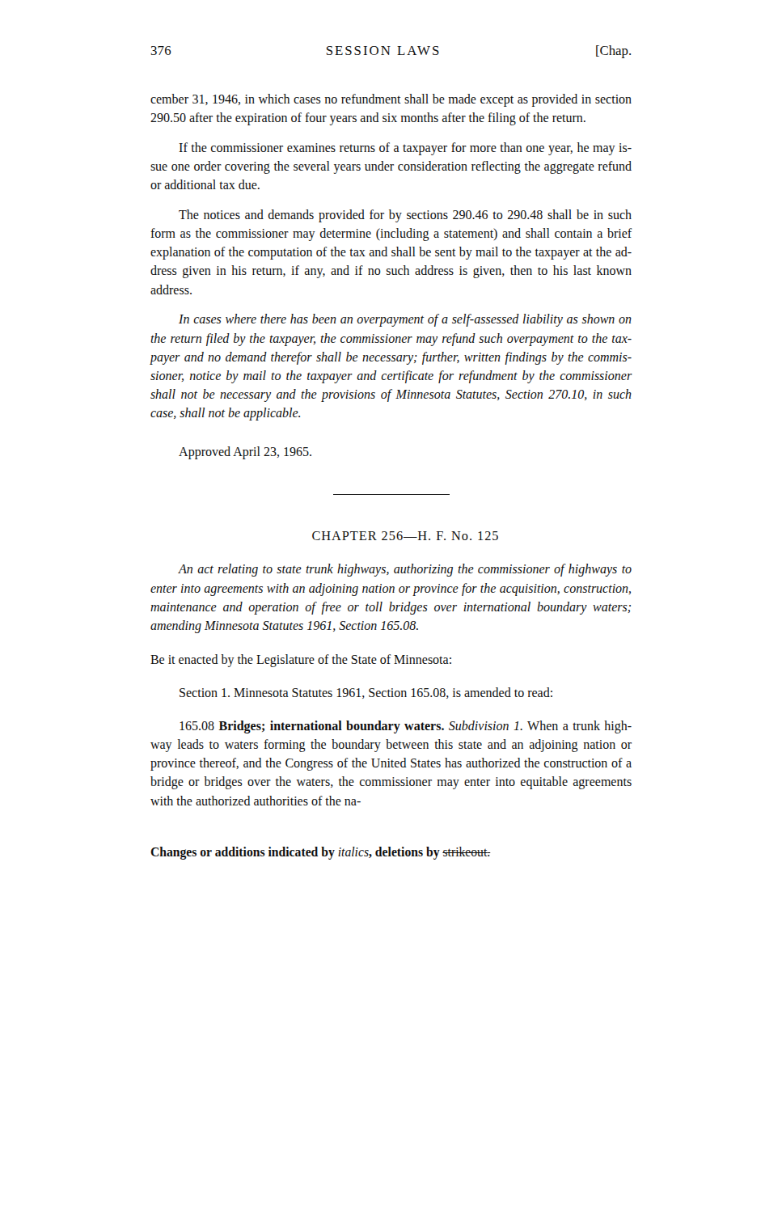376 Session Laws [Chap.
cember 31, 1946, in which cases no refundment shall be made except as provided in section 290.50 after the expiration of four years and six months after the filing of the return.
If the commissioner examines returns of a taxpayer for more than one year, he may issue one order covering the several years under consideration reflecting the aggregate refund or additional tax due.
The notices and demands provided for by sections 290.46 to 290.48 shall be in such form as the commissioner may determine (including a statement) and shall contain a brief explanation of the computation of the tax and shall be sent by mail to the taxpayer at the address given in his return, if any, and if no such address is given, then to his last known address.
In cases where there has been an overpayment of a self-assessed liability as shown on the return filed by the taxpayer, the commissioner may refund such overpayment to the taxpayer and no demand therefor shall be necessary; further, written findings by the commissioner, notice by mail to the taxpayer and certificate for refundment by the commissioner shall not be necessary and the provisions of Minnesota Statutes, Section 270.10, in such case, shall not be applicable.
Approved April 23, 1965.
CHAPTER 256—H. F. No. 125
An act relating to state trunk highways, authorizing the commissioner of highways to enter into agreements with an adjoining nation or province for the acquisition, construction, maintenance and operation of free or toll bridges over international boundary waters; amending Minnesota Statutes 1961, Section 165.08.
Be it enacted by the Legislature of the State of Minnesota:
Section 1. Minnesota Statutes 1961, Section 165.08, is amended to read:
165.08 Bridges; international boundary waters. Subdivision 1. When a trunk highway leads to waters forming the boundary between this state and an adjoining nation or province thereof, and the Congress of the United States has authorized the construction of a bridge or bridges over the waters, the commissioner may enter into equitable agreements with the authorized authorities of the na-
Changes or additions indicated by italics, deletions by strikeout.